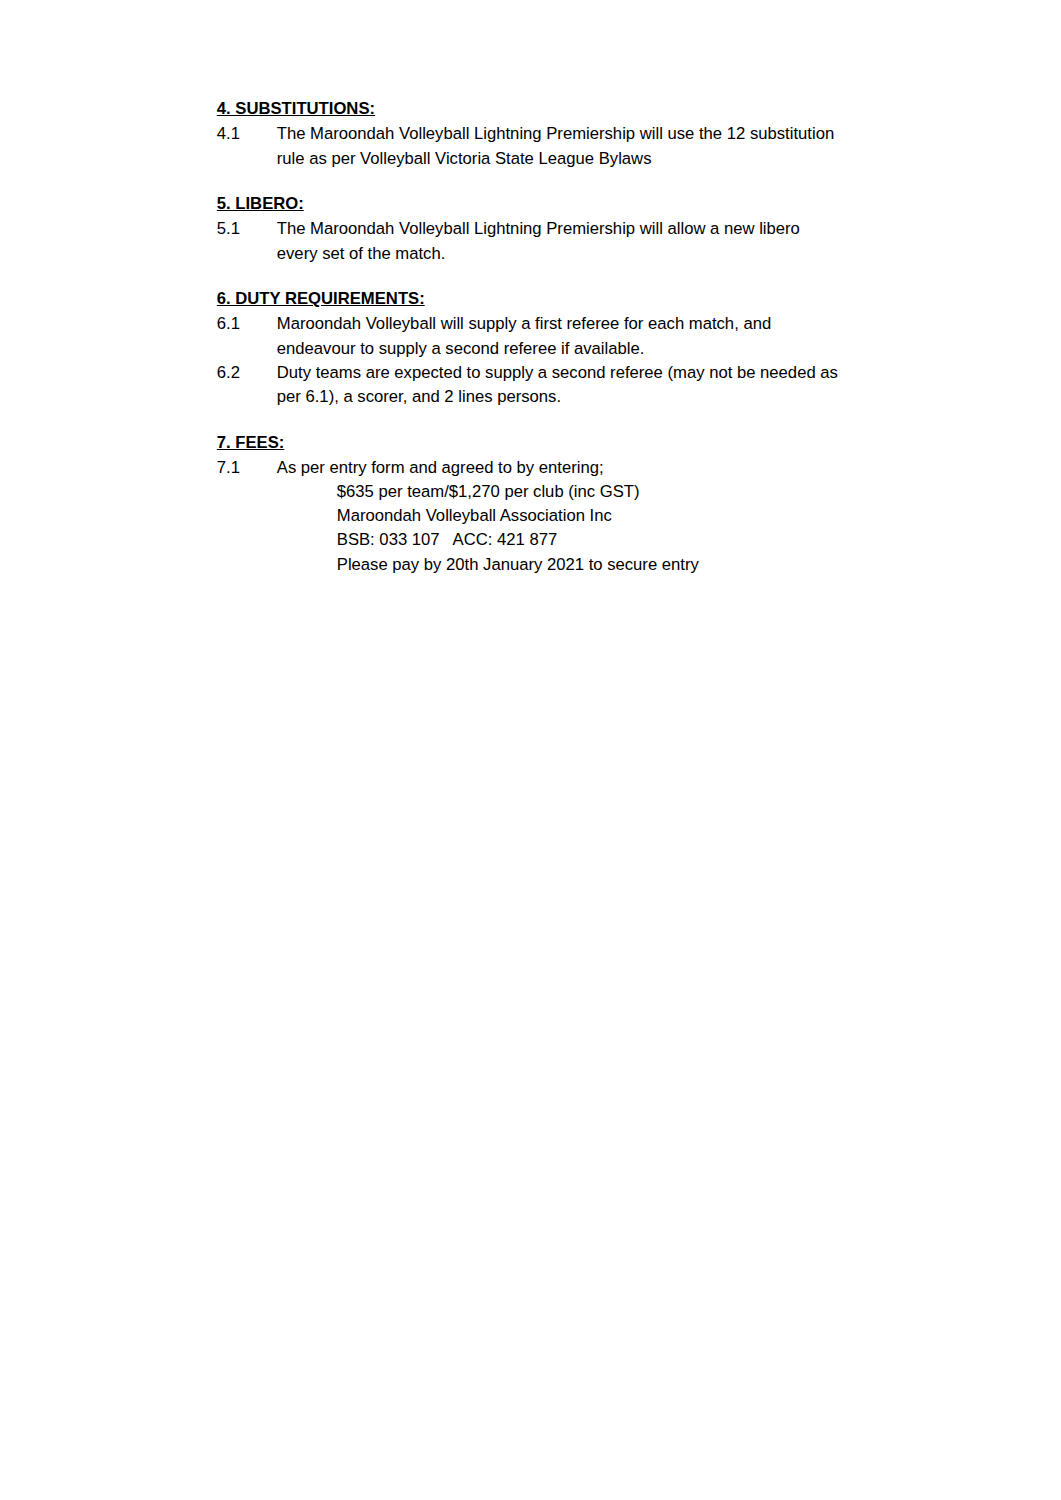4. SUBSTITUTIONS:
4.1 The Maroondah Volleyball Lightning Premiership will use the 12 substitution rule as per Volleyball Victoria State League Bylaws
5. LIBERO:
5.1 The Maroondah Volleyball Lightning Premiership will allow a new libero every set of the match.
6. DUTY REQUIREMENTS:
6.1 Maroondah Volleyball will supply a first referee for each match, and endeavour to supply a second referee if available.
6.2 Duty teams are expected to supply a second referee (may not be needed as per 6.1), a scorer, and 2 lines persons.
7. FEES:
7.1 As per entry form and agreed to by entering;
$635 per team/$1,270 per club (inc GST)
Maroondah Volleyball Association Inc
BSB: 033 107 ACC: 421 877
Please pay by 20th January 2021 to secure entry